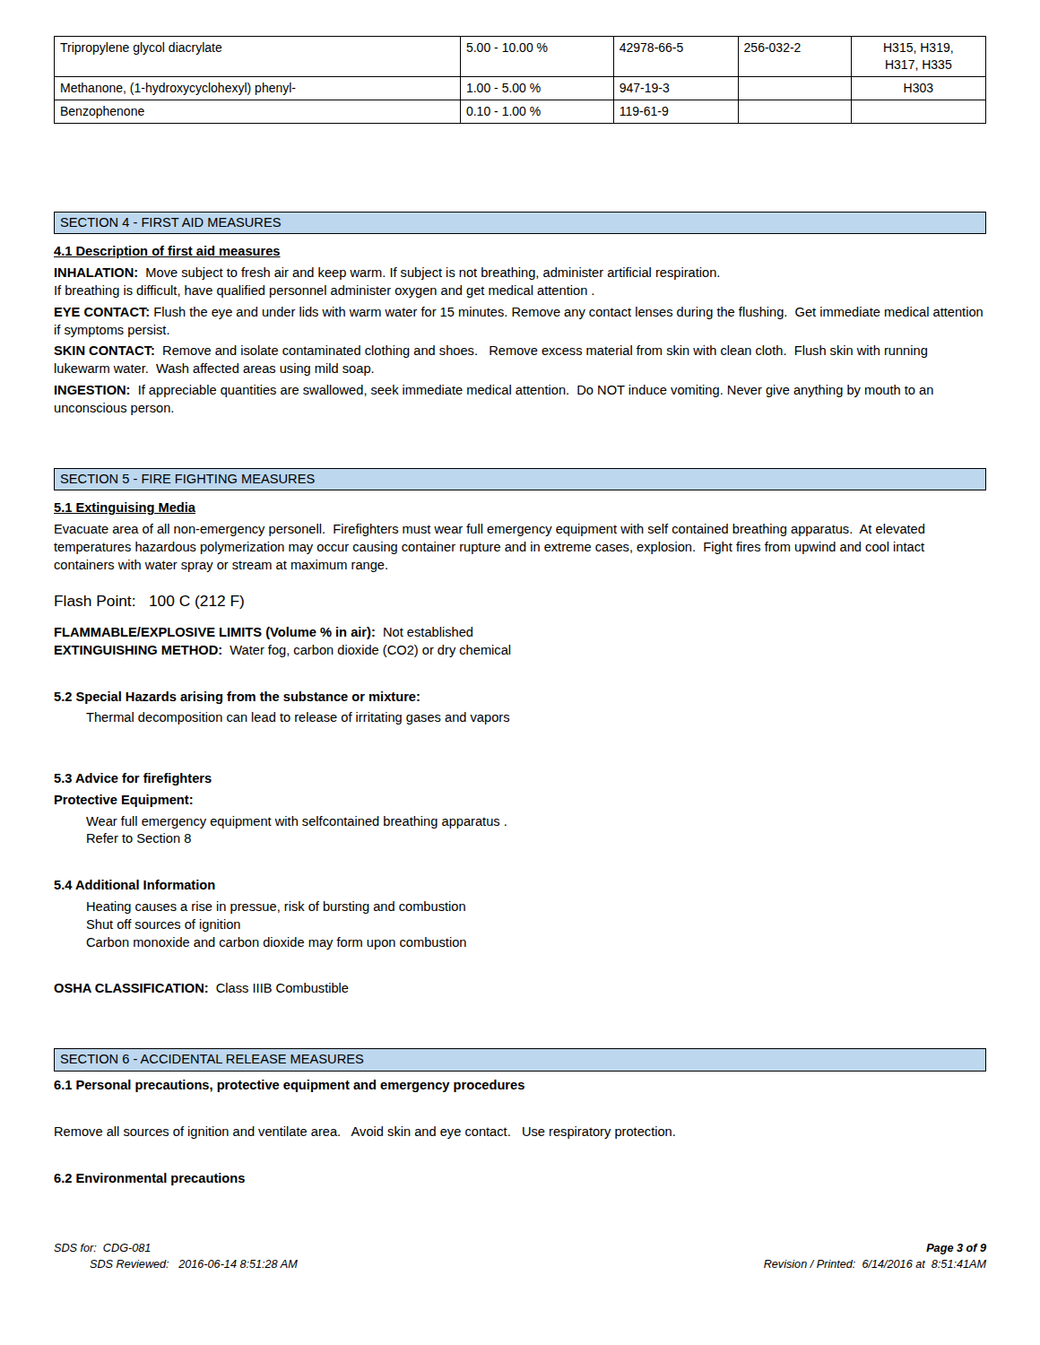| Tripropylene glycol diacrylate | 5.00 - 10.00 % | 42978-66-5 | 256-032-2 | H315, H319, H317, H335 |
| Methanone, (1-hydroxycyclohexyl) phenyl- | 1.00 - 5.00 % | 947-19-3 | | H303 |
| Benzophenone | 0.10 - 1.00 % | 119-61-9 | | |
SECTION 4 - FIRST AID MEASURES
4.1 Description of first aid measures
INHALATION: Move subject to fresh air and keep warm. If subject is not breathing, administer artificial respiration.
If breathing is difficult, have qualified personnel administer oxygen and get medical attention .
EYE CONTACT: Flush the eye and under lids with warm water for 15 minutes. Remove any contact lenses during the flushing. Get immediate medical attention if symptoms persist.
SKIN CONTACT: Remove and isolate contaminated clothing and shoes. Remove excess material from skin with clean cloth. Flush skin with running lukewarm water. Wash affected areas using mild soap.
INGESTION: If appreciable quantities are swallowed, seek immediate medical attention. Do NOT induce vomiting. Never give anything by mouth to an unconscious person.
SECTION 5 - FIRE FIGHTING MEASURES
5.1 Extinguising Media
Evacuate area of all non-emergency personell. Firefighters must wear full emergency equipment with self contained breathing apparatus. At elevated temperatures hazardous polymerization may occur causing container rupture and in extreme cases, explosion. Fight fires from upwind and cool intact containers with water spray or stream at maximum range.
Flash Point: 100 C (212 F)
FLAMMABLE/EXPLOSIVE LIMITS (Volume % in air): Not established
EXTINGUISHING METHOD: Water fog, carbon dioxide (CO2) or dry chemical
5.2 Special Hazards arising from the substance or mixture:
Thermal decomposition can lead to release of irritating gases and vapors
5.3 Advice for firefighters
Protective Equipment:
Wear full emergency equipment with selfcontained breathing apparatus .
Refer to Section 8
5.4 Additional Information
Heating causes a rise in pressue, risk of bursting and combustion
Shut off sources of ignition
Carbon monoxide and carbon dioxide may form upon combustion
OSHA CLASSIFICATION: Class IIIB Combustible
SECTION 6 - ACCIDENTAL RELEASE MEASURES
6.1 Personal precautions, protective equipment and emergency procedures
Remove all sources of ignition and ventilate area. Avoid skin and eye contact. Use respiratory protection.
6.2 Environmental precautions
SDS for: CDG-081
SDS Reviewed: 2016-06-14 8:51:28 AM
Page 3 of 9
Revision / Printed: 6/14/2016 at 8:51:41AM